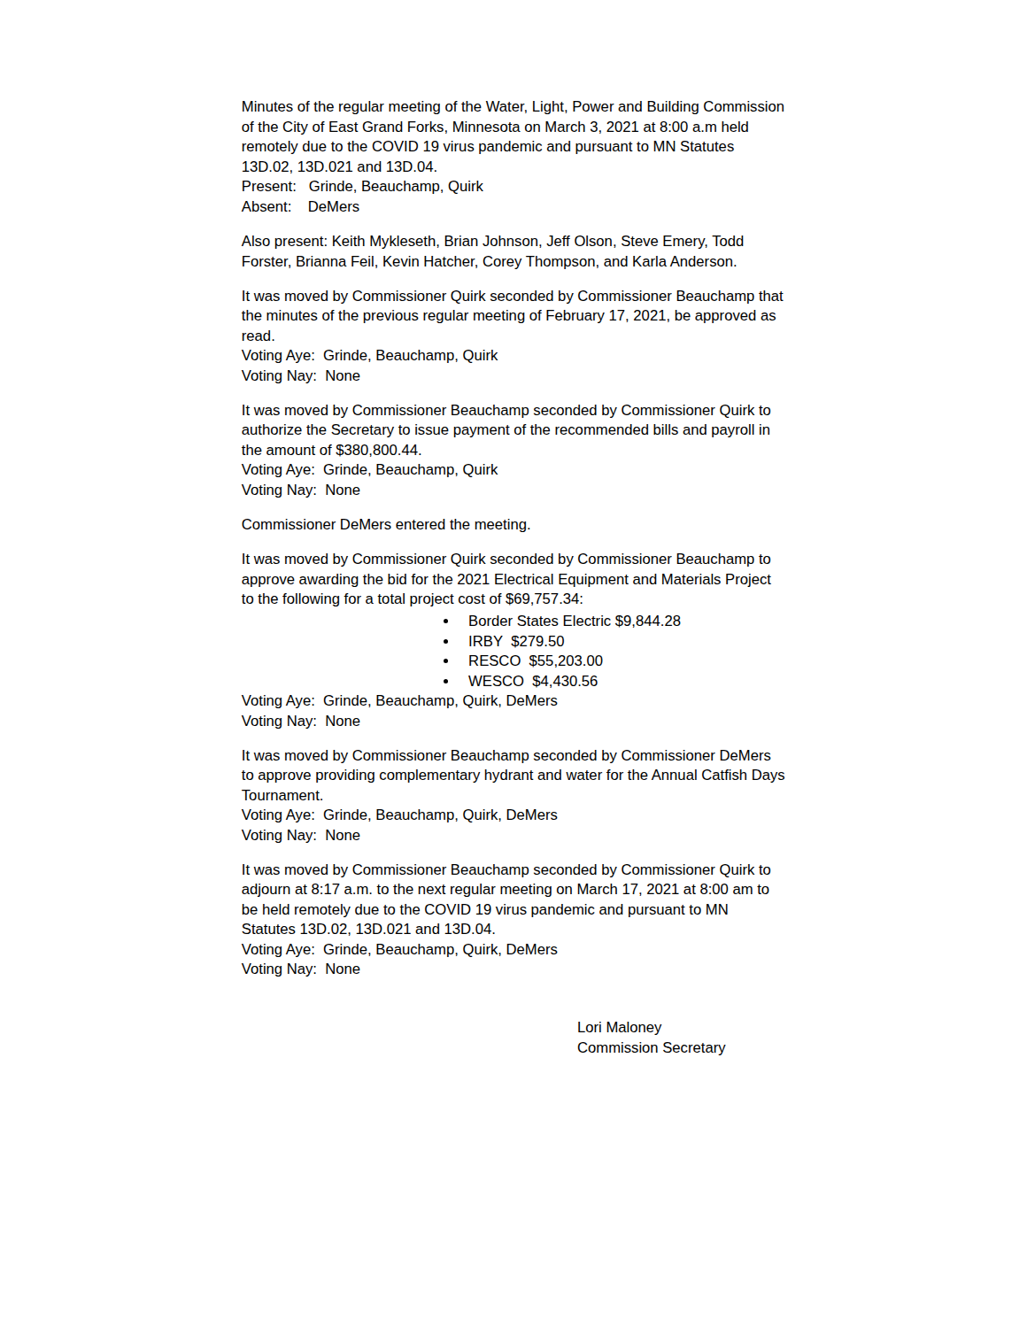Minutes of the regular meeting of the Water, Light, Power and Building Commission of the City of East Grand Forks, Minnesota on March 3, 2021 at 8:00 a.m held remotely due to the COVID 19 virus pandemic and pursuant to MN Statutes 13D.02, 13D.021 and 13D.04.
Present: Grinde, Beauchamp, Quirk
Absent: DeMers
Also present: Keith Mykleseth, Brian Johnson, Jeff Olson, Steve Emery, Todd Forster, Brianna Feil, Kevin Hatcher, Corey Thompson, and Karla Anderson.
It was moved by Commissioner Quirk seconded by Commissioner Beauchamp that the minutes of the previous regular meeting of February 17, 2021, be approved as read.
Voting Aye: Grinde, Beauchamp, Quirk
Voting Nay: None
It was moved by Commissioner Beauchamp seconded by Commissioner Quirk to authorize the Secretary to issue payment of the recommended bills and payroll in the amount of $380,800.44.
Voting Aye: Grinde, Beauchamp, Quirk
Voting Nay: None
Commissioner DeMers entered the meeting.
It was moved by Commissioner Quirk seconded by Commissioner Beauchamp to approve awarding the bid for the 2021 Electrical Equipment and Materials Project to the following for a total project cost of $69,757.34:
Border States Electric $9,844.28
IRBY $279.50
RESCO $55,203.00
WESCO $4,430.56
Voting Aye: Grinde, Beauchamp, Quirk, DeMers
Voting Nay: None
It was moved by Commissioner Beauchamp seconded by Commissioner DeMers to approve providing complementary hydrant and water for the Annual Catfish Days Tournament.
Voting Aye: Grinde, Beauchamp, Quirk, DeMers
Voting Nay: None
It was moved by Commissioner Beauchamp seconded by Commissioner Quirk to adjourn at 8:17 a.m. to the next regular meeting on March 17, 2021 at 8:00 am to be held remotely due to the COVID 19 virus pandemic and pursuant to MN Statutes 13D.02, 13D.021 and 13D.04.
Voting Aye: Grinde, Beauchamp, Quirk, DeMers
Voting Nay: None
Lori Maloney
Commission Secretary